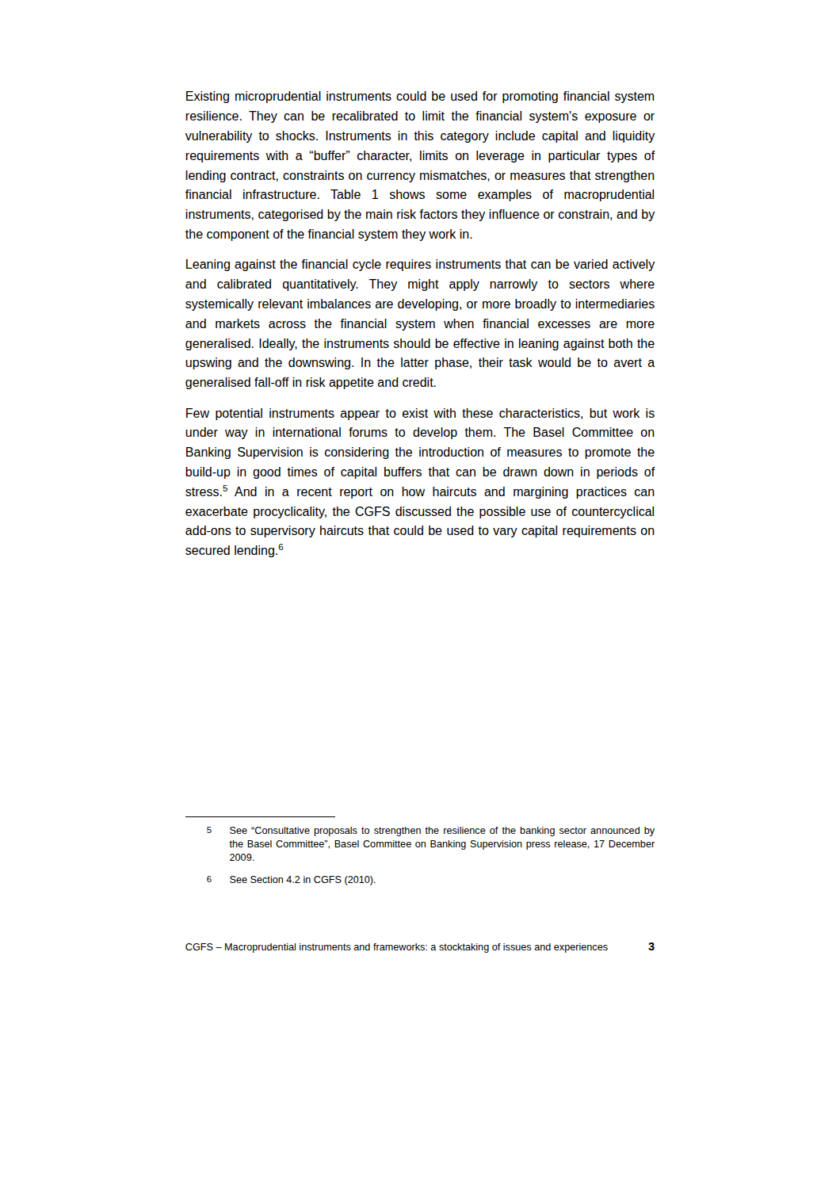Existing microprudential instruments could be used for promoting financial system resilience. They can be recalibrated to limit the financial system's exposure or vulnerability to shocks. Instruments in this category include capital and liquidity requirements with a “buffer” character, limits on leverage in particular types of lending contract, constraints on currency mismatches, or measures that strengthen financial infrastructure. Table 1 shows some examples of macroprudential instruments, categorised by the main risk factors they influence or constrain, and by the component of the financial system they work in.
Leaning against the financial cycle requires instruments that can be varied actively and calibrated quantitatively. They might apply narrowly to sectors where systemically relevant imbalances are developing, or more broadly to intermediaries and markets across the financial system when financial excesses are more generalised. Ideally, the instruments should be effective in leaning against both the upswing and the downswing. In the latter phase, their task would be to avert a generalised fall-off in risk appetite and credit.
Few potential instruments appear to exist with these characteristics, but work is under way in international forums to develop them. The Basel Committee on Banking Supervision is considering the introduction of measures to promote the build-up in good times of capital buffers that can be drawn down in periods of stress.5 And in a recent report on how haircuts and margining practices can exacerbate procyclicality, the CGFS discussed the possible use of countercyclical add-ons to supervisory haircuts that could be used to vary capital requirements on secured lending.6
5
See “Consultative proposals to strengthen the resilience of the banking sector announced by the Basel Committee”, Basel Committee on Banking Supervision press release, 17 December 2009.
6
See Section 4.2 in CGFS (2010).
CGFS – Macroprudential instruments and frameworks: a stocktaking of issues and experiences
3